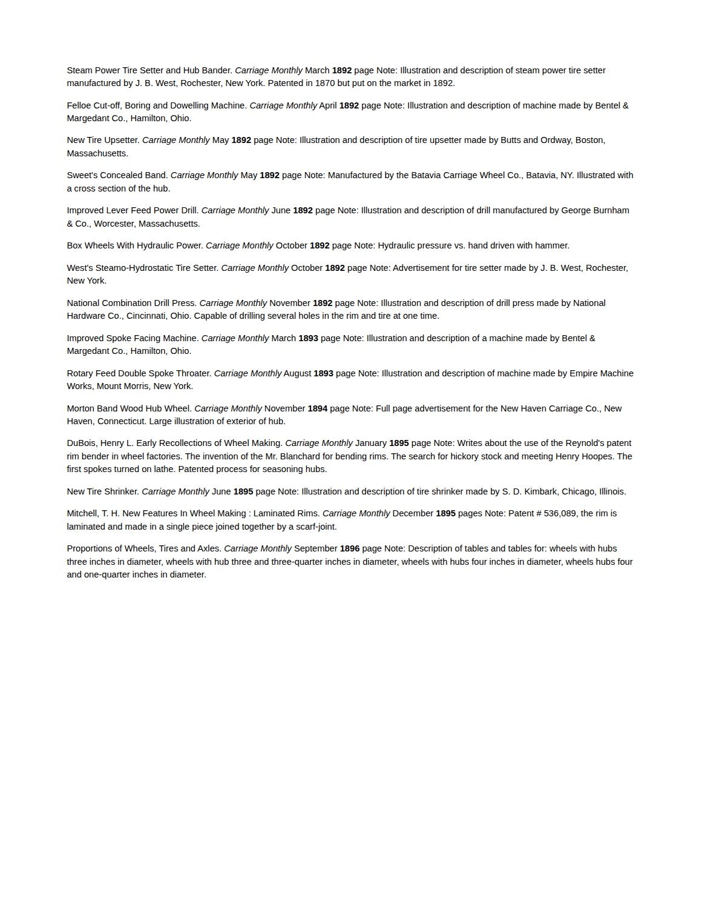Steam Power Tire Setter and Hub Bander. Carriage Monthly March 1892 page Note: Illustration and description of steam power tire setter manufactured by J. B. West, Rochester, New York. Patented in 1870 but put on the market in 1892.
Felloe Cut-off, Boring and Dowelling Machine. Carriage Monthly April 1892 page Note: Illustration and description of machine made by Bentel & Margedant Co., Hamilton, Ohio.
New Tire Upsetter. Carriage Monthly May 1892 page Note: Illustration and description of tire upsetter made by Butts and Ordway, Boston, Massachusetts.
Sweet's Concealed Band. Carriage Monthly May 1892 page Note: Manufactured by the Batavia Carriage Wheel Co., Batavia, NY. Illustrated with a cross section of the hub.
Improved Lever Feed Power Drill. Carriage Monthly June 1892 page Note: Illustration and description of drill manufactured by George Burnham & Co., Worcester, Massachusetts.
Box Wheels With Hydraulic Power. Carriage Monthly October 1892 page Note: Hydraulic pressure vs. hand driven with hammer.
West's Steamo-Hydrostatic Tire Setter. Carriage Monthly October 1892 page Note: Advertisement for tire setter made by J. B. West, Rochester, New York.
National Combination Drill Press. Carriage Monthly November 1892 page Note: Illustration and description of drill press made by National Hardware Co., Cincinnati, Ohio. Capable of drilling several holes in the rim and tire at one time.
Improved Spoke Facing Machine. Carriage Monthly March 1893 page Note: Illustration and description of a machine made by Bentel & Margedant Co., Hamilton, Ohio.
Rotary Feed Double Spoke Throater. Carriage Monthly August 1893 page Note: Illustration and description of machine made by Empire Machine Works, Mount Morris, New York.
Morton Band Wood Hub Wheel. Carriage Monthly November 1894 page Note: Full page advertisement for the New Haven Carriage Co., New Haven, Connecticut. Large illustration of exterior of hub.
DuBois, Henry L. Early Recollections of Wheel Making. Carriage Monthly January 1895 page Note: Writes about the use of the Reynold's patent rim bender in wheel factories. The invention of the Mr. Blanchard for bending rims. The search for hickory stock and meeting Henry Hoopes. The first spokes turned on lathe. Patented process for seasoning hubs.
New Tire Shrinker. Carriage Monthly June 1895 page Note: Illustration and description of tire shrinker made by S. D. Kimbark, Chicago, Illinois.
Mitchell, T. H. New Features In Wheel Making : Laminated Rims. Carriage Monthly December 1895 pages Note: Patent # 536,089, the rim is laminated and made in a single piece joined together by a scarf-joint.
Proportions of Wheels, Tires and Axles. Carriage Monthly September 1896 page Note: Description of tables and tables for: wheels with hubs three inches in diameter, wheels with hub three and three-quarter inches in diameter, wheels with hubs four inches in diameter, wheels hubs four and one-quarter inches in diameter.